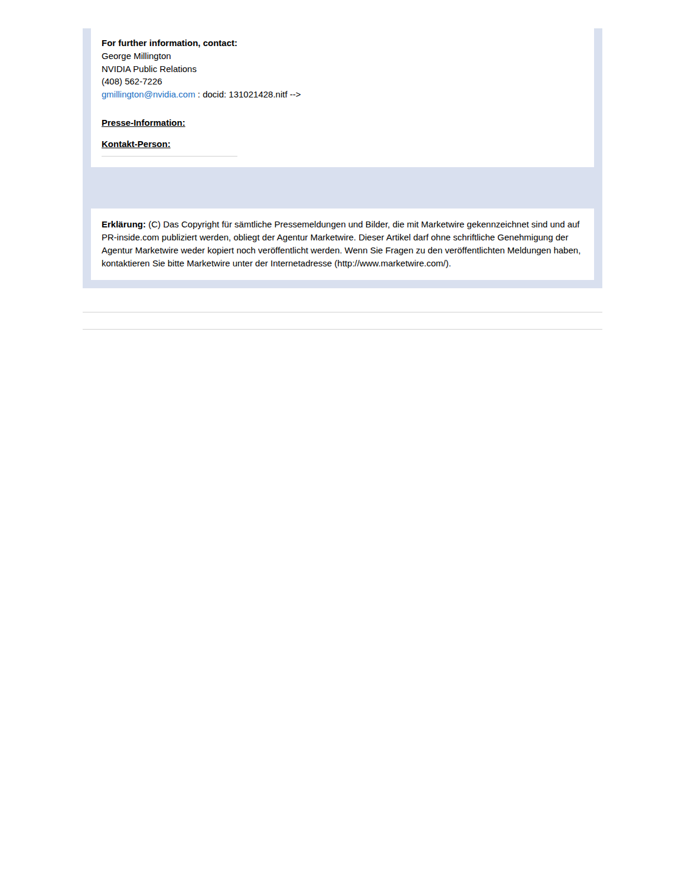For further information, contact:
George Millington
NVIDIA Public Relations
(408) 562-7226
gmillington@nvidia.com : docid: 131021428.nitf -->
Presse-Information:
Kontakt-Person:
Erklärung: (C) Das Copyright für sämtliche Pressemeldungen und Bilder, die mit Marketwire gekennzeichnet sind und auf PR-inside.com publiziert werden, obliegt der Agentur Marketwire. Dieser Artikel darf ohne schriftliche Genehmigung der Agentur Marketwire weder kopiert noch veröffentlicht werden. Wenn Sie Fragen zu den veröffentlichten Meldungen haben, kontaktieren Sie bitte Marketwire unter der Internetadresse (http://www.marketwire.com/).